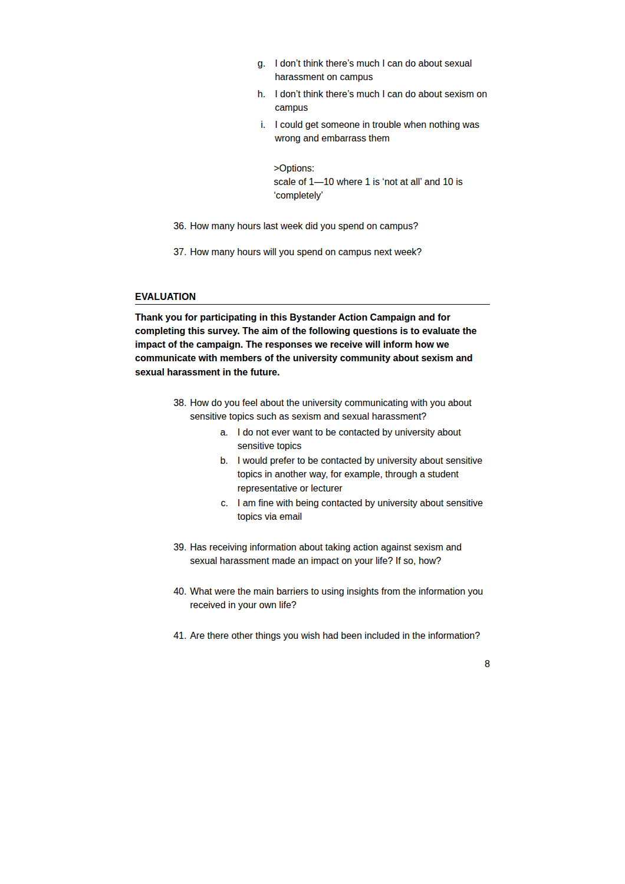I don’t think there’s much I can do about sexual harassment on campus
I don’t think there’s much I can do about sexism on campus
I could get someone in trouble when nothing was wrong and embarrass them
>Options:
scale of 1—10 where 1 is ‘not at all’ and 10 is ‘completely’
36. How many hours last week did you spend on campus?
37. How many hours will you spend on campus next week?
EVALUATION
Thank you for participating in this Bystander Action Campaign and for completing this survey. The aim of the following questions is to evaluate the impact of the campaign. The responses we receive will inform how we communicate with members of the university community about sexism and sexual harassment in the future.
38. How do you feel about the university communicating with you about sensitive topics such as sexism and sexual harassment?
I do not ever want to be contacted by university about sensitive topics
I would prefer to be contacted by university about sensitive topics in another way, for example, through a student representative or lecturer
I am fine with being contacted by university about sensitive topics via email
39. Has receiving information about taking action against sexism and sexual harassment made an impact on your life? If so, how?
40. What were the main barriers to using insights from the information you received in your own life?
41. Are there other things you wish had been included in the information?
8